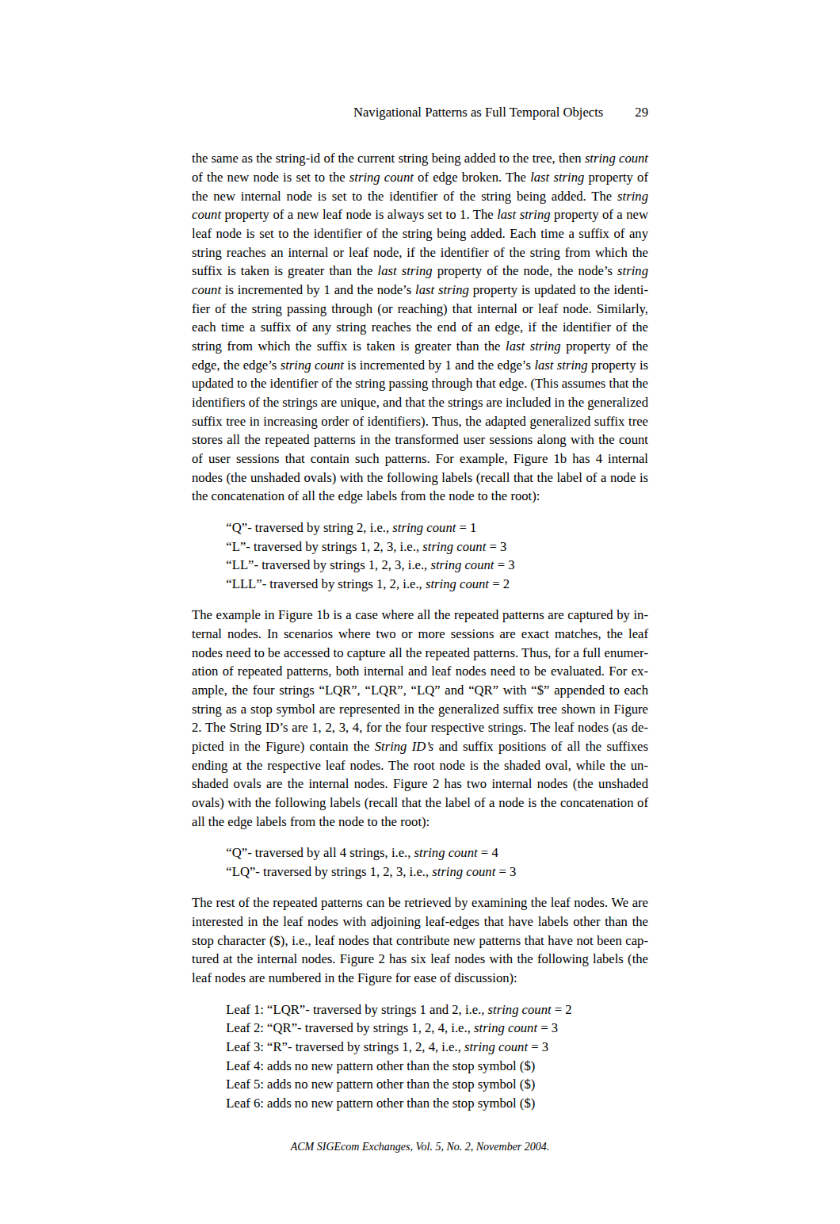Navigational Patterns as Full Temporal Objects 29
the same as the string-id of the current string being added to the tree, then string count of the new node is set to the string count of edge broken. The last string property of the new internal node is set to the identifier of the string being added. The string count property of a new leaf node is always set to 1. The last string property of a new leaf node is set to the identifier of the string being added. Each time a suffix of any string reaches an internal or leaf node, if the identifier of the string from which the suffix is taken is greater than the last string property of the node, the node’s string count is incremented by 1 and the node’s last string property is updated to the identifier of the string passing through (or reaching) that internal or leaf node. Similarly, each time a suffix of any string reaches the end of an edge, if the identifier of the string from which the suffix is taken is greater than the last string property of the edge, the edge’s string count is incremented by 1 and the edge’s last string property is updated to the identifier of the string passing through that edge. (This assumes that the identifiers of the strings are unique, and that the strings are included in the generalized suffix tree in increasing order of identifiers). Thus, the adapted generalized suffix tree stores all the repeated patterns in the transformed user sessions along with the count of user sessions that contain such patterns. For example, Figure 1b has 4 internal nodes (the unshaded ovals) with the following labels (recall that the label of a node is the concatenation of all the edge labels from the node to the root):
“Q”- traversed by string 2, i.e., string count = 1
“L”- traversed by strings 1, 2, 3, i.e., string count = 3
“LL”- traversed by strings 1, 2, 3, i.e., string count = 3
“LLL”- traversed by strings 1, 2, i.e., string count = 2
The example in Figure 1b is a case where all the repeated patterns are captured by internal nodes. In scenarios where two or more sessions are exact matches, the leaf nodes need to be accessed to capture all the repeated patterns. Thus, for a full enumeration of repeated patterns, both internal and leaf nodes need to be evaluated. For example, the four strings “LQR”, “LQR”, “LQ” and “QR” with “$” appended to each string as a stop symbol are represented in the generalized suffix tree shown in Figure 2. The String ID’s are 1, 2, 3, 4, for the four respective strings. The leaf nodes (as depicted in the Figure) contain the String ID’s and suffix positions of all the suffixes ending at the respective leaf nodes. The root node is the shaded oval, while the unshaded ovals are the internal nodes. Figure 2 has two internal nodes (the unshaded ovals) with the following labels (recall that the label of a node is the concatenation of all the edge labels from the node to the root):
“Q”- traversed by all 4 strings, i.e., string count = 4
“LQ”- traversed by strings 1, 2, 3, i.e., string count = 3
The rest of the repeated patterns can be retrieved by examining the leaf nodes. We are interested in the leaf nodes with adjoining leaf-edges that have labels other than the stop character ($), i.e., leaf nodes that contribute new patterns that have not been captured at the internal nodes. Figure 2 has six leaf nodes with the following labels (the leaf nodes are numbered in the Figure for ease of discussion):
Leaf 1: “LQR”- traversed by strings 1 and 2, i.e., string count = 2
Leaf 2: “QR”- traversed by strings 1, 2, 4, i.e., string count = 3
Leaf 3: “R”- traversed by strings 1, 2, 4, i.e., string count = 3
Leaf 4: adds no new pattern other than the stop symbol ($)
Leaf 5: adds no new pattern other than the stop symbol ($)
Leaf 6: adds no new pattern other than the stop symbol ($)
ACM SIGEcom Exchanges, Vol. 5, No. 2, November 2004.